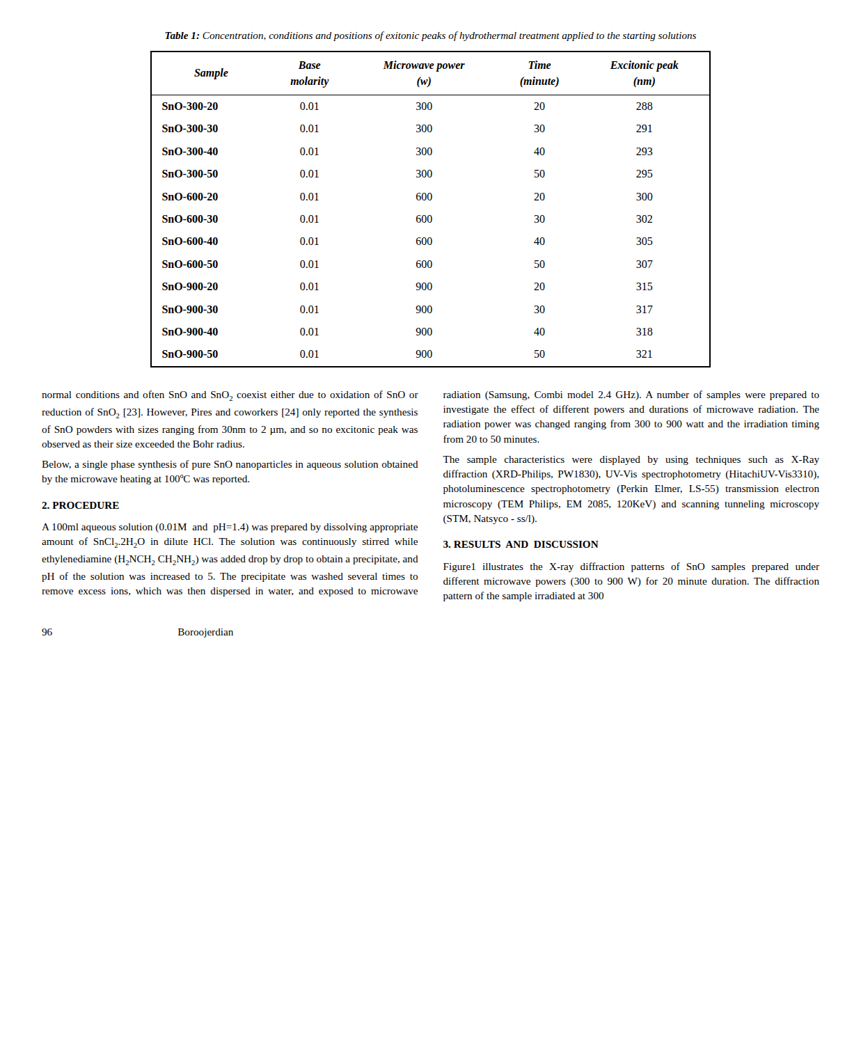Table 1: Concentration, conditions and positions of exitonic peaks of hydrothermal treatment applied to the starting solutions
| Sample | Base molarity | Microwave power (w) | Time (minute) | Excitonic peak (nm) |
| --- | --- | --- | --- | --- |
| SnO-300-20 | 0.01 | 300 | 20 | 288 |
| SnO-300-30 | 0.01 | 300 | 30 | 291 |
| SnO-300-40 | 0.01 | 300 | 40 | 293 |
| SnO-300-50 | 0.01 | 300 | 50 | 295 |
| SnO-600-20 | 0.01 | 600 | 20 | 300 |
| SnO-600-30 | 0.01 | 600 | 30 | 302 |
| SnO-600-40 | 0.01 | 600 | 40 | 305 |
| SnO-600-50 | 0.01 | 600 | 50 | 307 |
| SnO-900-20 | 0.01 | 900 | 20 | 315 |
| SnO-900-30 | 0.01 | 900 | 30 | 317 |
| SnO-900-40 | 0.01 | 900 | 40 | 318 |
| SnO-900-50 | 0.01 | 900 | 50 | 321 |
normal conditions and often SnO and SnO2 coexist either due to oxidation of SnO or reduction of SnO2 [23]. However, Pires and coworkers [24] only reported the synthesis of SnO powders with sizes ranging from 30nm to 2 µm, and so no excitonic peak was observed as their size exceeded the Bohr radius.
Below, a single phase synthesis of pure SnO nanoparticles in aqueous solution obtained by the microwave heating at 100ºC was reported.
2. PROCEDURE
A 100ml aqueous solution (0.01M and pH=1.4) was prepared by dissolving appropriate amount of SnCl2.2H2O in dilute HCl. The solution was continuously stirred while ethylenediamine (H2NCH2 CH2NH2) was added drop by drop to obtain a precipitate, and pH of the solution was increased to 5. The precipitate was washed several times to remove excess ions, which was then dispersed in water, and exposed to microwave radiation (Samsung, Combi model 2.4 GHz). A number of samples were prepared to investigate the effect of different powers and durations of microwave radiation. The radiation power was changed ranging from 300 to 900 watt and the irradiation timing from 20 to 50 minutes.
The sample characteristics were displayed by using techniques such as X-Ray diffraction (XRD-Philips, PW1830), UV-Vis spectrophotometry (HitachiUV-Vis3310), photoluminescence spectrophotometry (Perkin Elmer, LS-55) transmission electron microscopy (TEM Philips, EM 2085, 120KeV) and scanning tunneling microscopy (STM, Natsyco - ss/l).
3. RESULTS AND DISCUSSION
Figure1 illustrates the X-ray diffraction patterns of SnO samples prepared under different microwave powers (300 to 900 W) for 20 minute duration. The diffraction pattern of the sample irradiated at 300
96 Boroojerdian